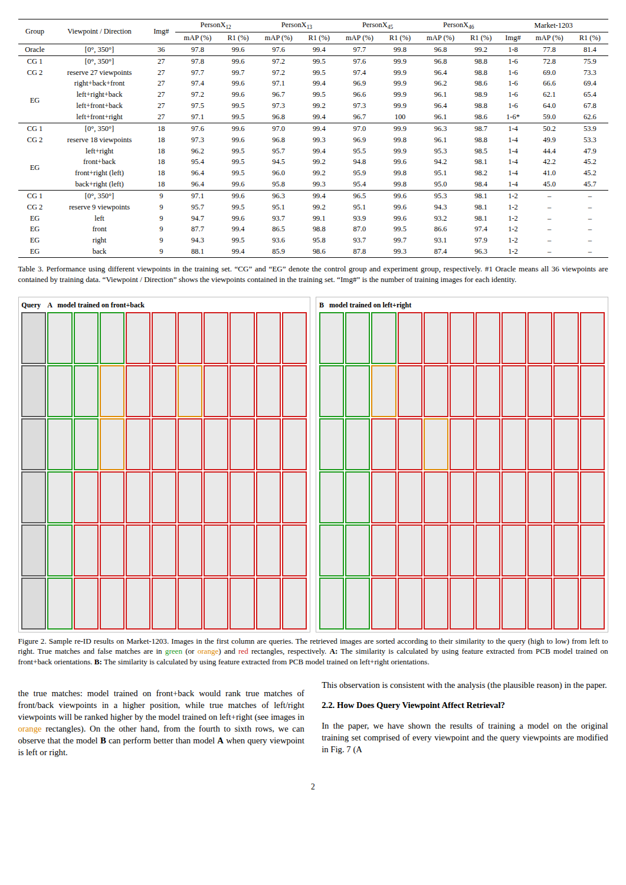| Group | Viewpoint / Direction | Img# | PersonX 12 | PersonX 13 | PersonX 45 | PersonX 46 | Market-1203 |
| --- | --- | --- | --- | --- | --- | --- | --- |
| mAP (%) | R1 (%) | mAP (%) | R1 (%) | mAP (%) | R1 (%) | mAP (%) | R1 (%) | Img# | mAP (%) | R1 (%) |
| Oracle | [0°, 350°] | 36 | 97.8 | 99.6 | 97.6 | 99.4 | 97.7 | 99.8 | 96.8 | 99.2 | 1-8 | 77.8 | 81.4 |
| CG 1 | [0°, 350°] | 27 | 97.8 | 99.6 | 97.2 | 99.5 | 97.6 | 99.9 | 96.8 | 98.8 | 1-6 | 72.8 | 75.9 |
| CG 2 | reserve 27 viewpoints | 27 | 97.7 | 99.7 | 97.2 | 99.5 | 97.4 | 99.9 | 96.4 | 98.8 | 1-6 | 69.0 | 73.3 |
| EG | right+back+front | 27 | 97.4 | 99.6 | 97.1 | 99.4 | 96.9 | 99.9 | 96.2 | 98.6 | 1-6 | 66.6 | 69.4 |
| left+right+back | 27 | 97.2 | 99.6 | 96.7 | 99.5 | 96.6 | 99.9 | 96.1 | 98.9 | 1-6 | 62.1 | 65.4 |
| left+front+back | 27 | 97.5 | 99.5 | 97.3 | 99.2 | 97.3 | 99.9 | 96.4 | 98.8 | 1-6 | 64.0 | 67.8 |
| left+front+right | 27 | 97.1 | 99.5 | 96.8 | 99.4 | 96.7 | 100 | 96.1 | 98.6 | 1-6* | 59.0 | 62.6 |
| CG 1 | [0°, 350°] | 18 | 97.6 | 99.6 | 97.0 | 99.4 | 97.0 | 99.9 | 96.3 | 98.7 | 1-4 | 50.2 | 53.9 |
| CG 2 | reserve 18 viewpoints | 18 | 97.3 | 99.6 | 96.8 | 99.3 | 96.9 | 99.8 | 96.1 | 98.8 | 1-4 | 49.9 | 53.3 |
| EG | left+right | 18 | 96.2 | 99.5 | 95.7 | 99.4 | 95.5 | 99.9 | 95.3 | 98.5 | 1-4 | 44.4 | 47.9 |
| front+back | 18 | 95.4 | 99.5 | 94.5 | 99.2 | 94.8 | 99.6 | 94.2 | 98.1 | 1-4 | 42.2 | 45.2 |
| front+right (left) | 18 | 96.4 | 99.5 | 96.0 | 99.2 | 95.9 | 99.8 | 95.1 | 98.2 | 1-4 | 41.0 | 45.2 |
| back+right (left) | 18 | 96.4 | 99.6 | 95.8 | 99.3 | 95.4 | 99.8 | 95.0 | 98.4 | 1-4 | 45.0 | 45.7 |
| CG 1 | [0°, 350°] | 9 | 97.1 | 99.6 | 96.3 | 99.4 | 96.5 | 99.6 | 95.3 | 98.1 | 1-2 | – | – |
| CG 2 | reserve 9 viewpoints | 9 | 95.7 | 99.5 | 95.1 | 99.2 | 95.1 | 99.6 | 94.3 | 98.1 | 1-2 | – | – |
| EG | left | 9 | 94.7 | 99.6 | 93.7 | 99.1 | 93.9 | 99.6 | 93.2 | 98.1 | 1-2 | – | – |
| EG | front | 9 | 87.7 | 99.4 | 86.5 | 98.8 | 87.0 | 99.5 | 86.6 | 97.4 | 1-2 | – | – |
| EG | right | 9 | 94.3 | 99.5 | 93.6 | 95.8 | 93.7 | 99.7 | 93.1 | 97.9 | 1-2 | – | – |
| EG | back | 9 | 88.1 | 99.4 | 85.9 | 98.6 | 87.8 | 99.3 | 87.4 | 96.3 | 1-2 | – | – |
Table 3. Performance using different viewpoints in the training set. “CG” and “EG” denote the control group and experiment group, respectively. #1 Oracle means all 36 viewpoints are contained by training data. “Viewpoint / Direction” shows the viewpoints contained in the training set. “Img#” is the number of training images for each identity.
Query A model trained on front+back
B model trained on left+right
Figure 2. Sample re-ID results on Market-1203. Images in the first column are queries. The retrieved images are sorted according to their similarity to the query (high to low) from left to right. True matches and false matches are in green (or orange) and red rectangles, respectively. A: The similarity is calculated by using feature extracted from PCB model trained on front+back orientations. B: The similarity is calculated by using feature extracted from PCB model trained on left+right orientations.
the true matches: model trained on front+back would rank true matches of front/back viewpoints in a higher position, while true matches of left/right viewpoints will be ranked higher by the model trained on left+right (see images in orange rectangles). On the other hand, from the fourth to sixth rows, we can observe that the model B can perform better than model A when query viewpoint is left or right.
This observation is consistent with the analysis (the plausible reason) in the paper.
2.2. How Does Query Viewpoint Affect Retrieval?
In the paper, we have shown the results of training a model on the original training set comprised of every viewpoint and the query viewpoints are modified in Fig. 7 (A
2